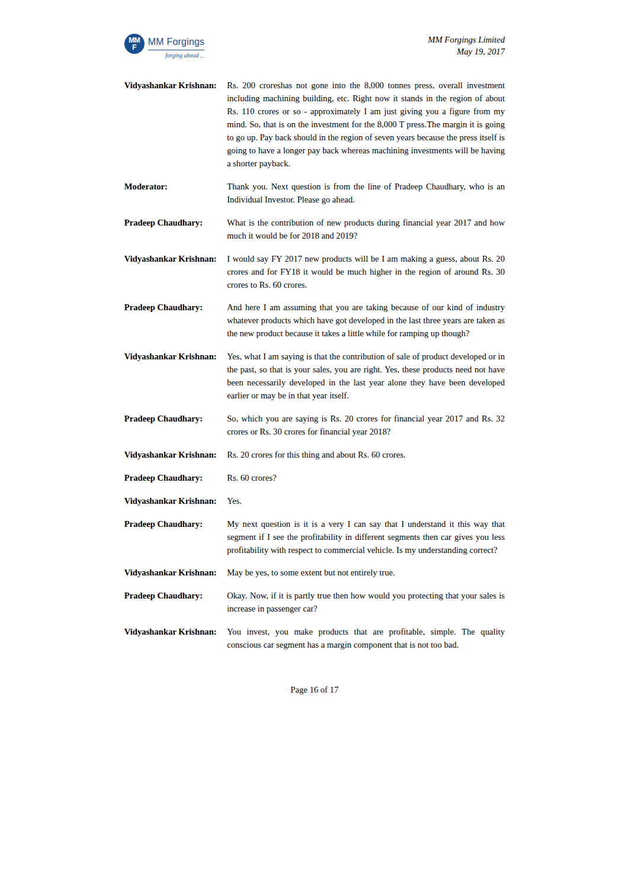MM
F
MM Forgings
forging ahead ...
MM Forgings Limited
May 19, 2017
| Vidyashankar Krishnan: | Rs. 200 croreshas not gone into the 8,000 tonnes press, overall investment including machining building, etc. Right now it stands in the region of about Rs. 110 crores or so - approximately I am just giving you a figure from my mind. So, that is on the investment for the 8,000 T press.The margin it is going to go up. Pay back should in the region of seven years because the press itself is going to have a longer pay back whereas machining investments will be having a shorter payback. |
| Moderator: | Thank you. Next question is from the line of Pradeep Chaudhary, who is an Individual Investor. Please go ahead. |
| Pradeep Chaudhary: | What is the contribution of new products during financial year 2017 and how much it would be for 2018 and 2019? |
| Vidyashankar Krishnan: | I would say FY 2017 new products will be I am making a guess, about Rs. 20 crores and for FY18 it would be much higher in the region of around Rs. 30 crores to Rs. 60 crores. |
| Pradeep Chaudhary: | And here I am assuming that you are taking because of our kind of industry whatever products which have got developed in the last three years are taken as the new product because it takes a little while for ramping up though? |
| Vidyashankar Krishnan: | Yes, what I am saying is that the contribution of sale of product developed or in the past, so that is your sales, you are right. Yes, these products need not have been necessarily developed in the last year alone they have been developed earlier or may be in that year itself. |
| Pradeep Chaudhary: | So, which you are saying is Rs. 20 crores for financial year 2017 and Rs. 32 crores or Rs. 30 crores for financial year 2018? |
| Vidyashankar Krishnan: | Rs. 20 crores for this thing and about Rs. 60 crores. |
| Pradeep Chaudhary: | Rs. 60 crores? |
| Vidyashankar Krishnan: | Yes. |
| Pradeep Chaudhary: | My next question is it is a very I can say that I understand it this way that segment if I see the profitability in different segments then car gives you less profitability with respect to commercial vehicle. Is my understanding correct? |
| Vidyashankar Krishnan: | May be yes, to some extent but not entirely true. |
| Pradeep Chaudhary: | Okay. Now, if it is partly true then how would you protecting that your sales is increase in passenger car? |
| Vidyashankar Krishnan: | You invest, you make products that are profitable, simple. The quality conscious car segment has a margin component that is not too bad. |
Page 16 of 17